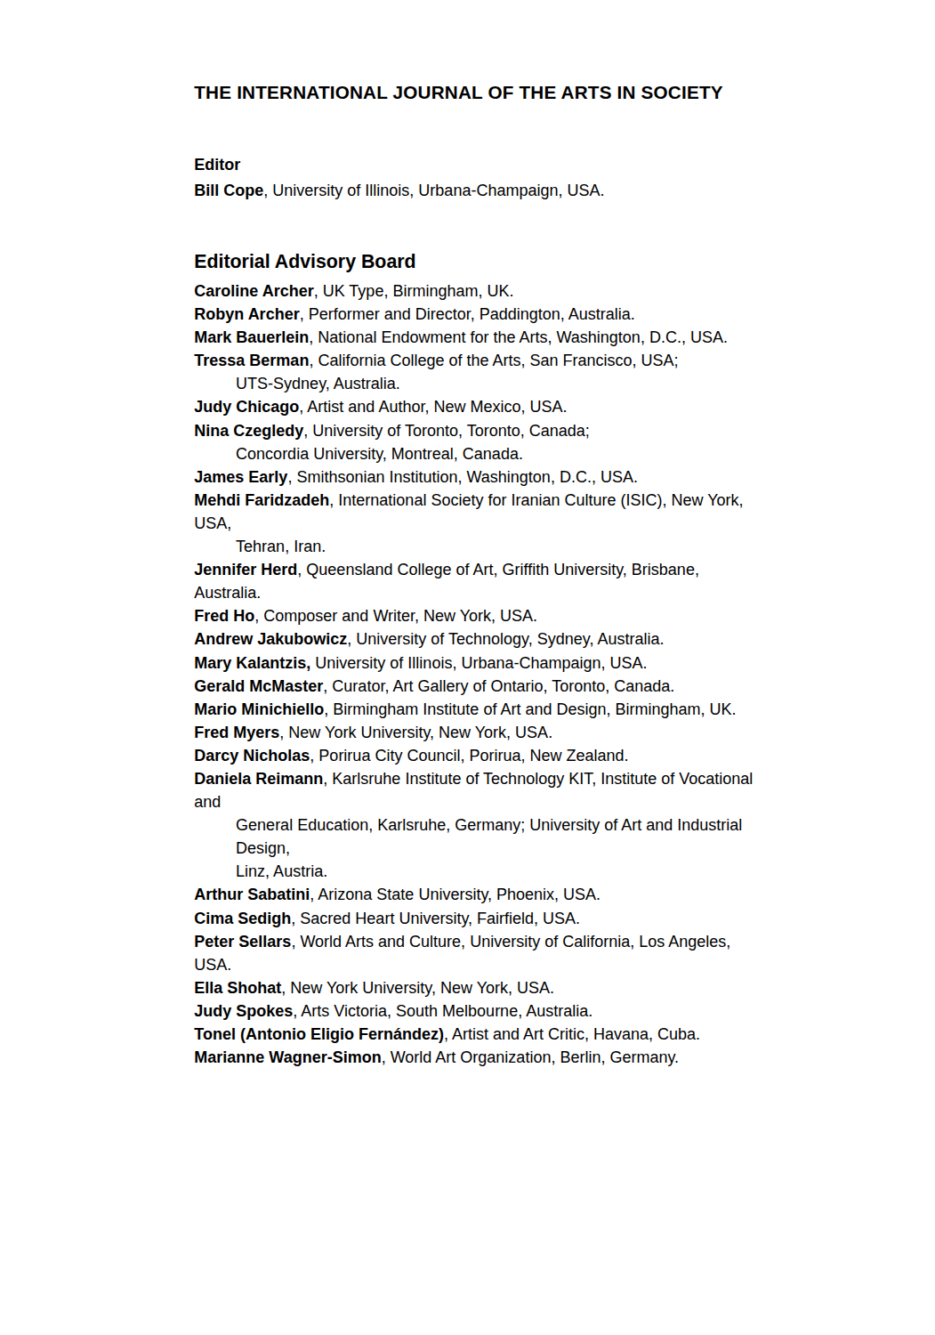THE INTERNATIONAL JOURNAL OF THE ARTS IN SOCIETY
Editor
Bill Cope, University of Illinois, Urbana-Champaign, USA.
Editorial Advisory Board
Caroline Archer, UK Type, Birmingham, UK.
Robyn Archer, Performer and Director, Paddington, Australia.
Mark Bauerlein, National Endowment for the Arts, Washington, D.C., USA.
Tressa Berman, California College of the Arts, San Francisco, USA;
UTS-Sydney, Australia.
Judy Chicago, Artist and Author, New Mexico, USA.
Nina Czegledy, University of Toronto, Toronto, Canada;
Concordia University, Montreal, Canada.
James Early, Smithsonian Institution, Washington, D.C., USA.
Mehdi Faridzadeh, International Society for Iranian Culture (ISIC), New York, USA,
Tehran, Iran.
Jennifer Herd, Queensland College of Art, Griffith University, Brisbane, Australia.
Fred Ho, Composer and Writer, New York, USA.
Andrew Jakubowicz, University of Technology, Sydney, Australia.
Mary Kalantzis, University of Illinois, Urbana-Champaign, USA.
Gerald McMaster, Curator, Art Gallery of Ontario, Toronto, Canada.
Mario Minichiello, Birmingham Institute of Art and Design, Birmingham, UK.
Fred Myers, New York University, New York, USA.
Darcy Nicholas, Porirua City Council, Porirua, New Zealand.
Daniela Reimann, Karlsruhe Institute of Technology KIT, Institute of Vocational and
General Education, Karlsruhe, Germany; University of Art and Industrial Design,
Linz, Austria.
Arthur Sabatini, Arizona State University, Phoenix, USA.
Cima Sedigh, Sacred Heart University, Fairfield, USA.
Peter Sellars, World Arts and Culture, University of California, Los Angeles, USA.
Ella Shohat, New York University, New York, USA.
Judy Spokes, Arts Victoria, South Melbourne, Australia.
Tonel (Antonio Eligio Fernández), Artist and Art Critic, Havana, Cuba.
Marianne Wagner-Simon, World Art Organization, Berlin, Germany.